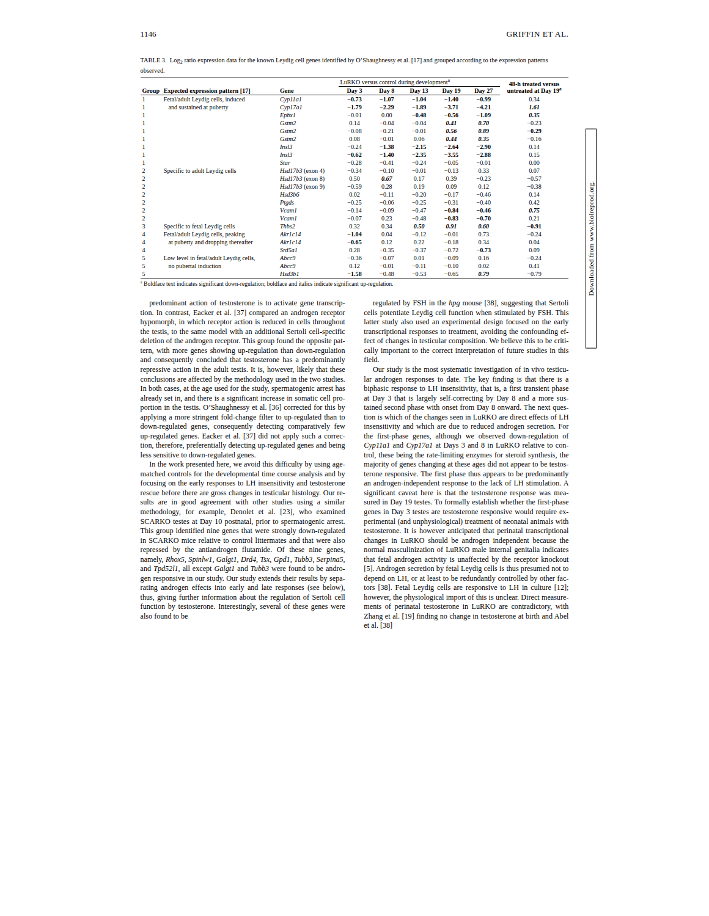1146 GRIFFIN ET AL.
TABLE 3. Log2 ratio expression data for the known Leydig cell genes identified by O’Shaughnessy et al. [17] and grouped according to the expression patterns observed.
| | | | LuRKO versus control during development a | 48-h treated versus untreated at Day 19 a |
| --- | --- | --- | --- | --- |
| Group | Expected expression pattern [17] | Gene | Day 3 | Day 8 | Day 13 | Day 19 | Day 27 |
| 1 | Fetal/adult Leydig cells, induced | Cyp11a1 | −0.73 | −1.07 | −1.04 | −1.40 | −0.99 | 0.34 |
| 1 | and sustained at puberty | Cyp17a1 | −1.79 | −2.29 | −1.89 | −3.71 | −4.21 | 1.61 |
| 1 | | Ephx1 | −0.01 | 0.00 | −0.48 | −0.56 | −1.09 | 0.35 |
| 1 | | Gstm2 | 0.14 | −0.04 | −0.04 | 0.41 | 0.70 | −0.23 |
| 1 | | Gstm2 | −0.08 | −0.21 | −0.01 | 0.56 | 0.89 | −0.29 |
| 1 | | Gstm2 | 0.08 | −0.01 | 0.06 | 0.44 | 0.35 | −0.16 |
| 1 | | Insl3 | −0.24 | −1.38 | −2.15 | −2.64 | −2.90 | 0.14 |
| 1 | | Insl3 | −0.62 | −1.40 | −2.35 | −3.55 | −2.88 | 0.15 |
| 1 | | Star | −0.28 | −0.41 | −0.24 | −0.05 | −0.01 | 0.00 |
| 2 | Specific to adult Leydig cells | Hsd17b3 (exon 4) | −0.34 | −0.10 | −0.01 | −0.13 | 0.33 | 0.07 |
| 2 | | Hsd17b3 (exon 8) | 0.50 | 0.67 | 0.17 | 0.39 | −0.23 | −0.57 |
| 2 | | Hsd17b3 (exon 9) | −0.59 | 0.28 | 0.19 | 0.09 | 0.12 | −0.38 |
| 2 | | Hsd3b6 | 0.02 | −0.11 | −0.20 | −0.17 | −0.46 | 0.14 |
| 2 | | Ptgds | −0.25 | −0.06 | −0.25 | −0.31 | −0.40 | 0.42 |
| 2 | | Vcam1 | −0.14 | −0.09 | −0.47 | −0.84 | −0.46 | 0.75 |
| 2 | | Vcam1 | −0.07 | 0.23 | −0.48 | −0.83 | −0.70 | 0.21 |
| 3 | Specific to fetal Leydig cells | Thbs2 | 0.32 | 0.34 | 0.50 | 0.91 | 0.60 | −0.91 |
| 4 | Fetal/adult Leydig cells, peaking | Akr1c14 | −1.04 | 0.04 | −0.12 | −0.01 | 0.73 | −0.24 |
| 4 | at puberty and dropping thereafter | Akr1c14 | −0.65 | 0.12 | 0.22 | −0.18 | 0.34 | 0.04 |
| 4 | | Srd5a1 | 0.28 | −0.35 | −0.37 | −0.72 | −0.73 | 0.09 |
| 5 | Low level in fetal/adult Leydig cells, | Abcc9 | −0.36 | −0.07 | 0.01 | −0.09 | 0.16 | −0.24 |
| 5 | no pubertal induction | Abcc9 | 0.12 | −0.01 | −0.11 | −0.10 | 0.02 | 0.41 |
| 5 | | Hsd3b1 | −1.58 | −0.48 | −0.53 | −0.65 | 0.79 | −0.79 |
a Boldface text indicates significant down-regulation; boldface and italics indicate significant up-regulation.
predominant action of testosterone is to activate gene transcription. In contrast, Eacker et al. [37] compared an androgen receptor hypomorph, in which receptor action is reduced in cells throughout the testis, to the same model with an additional Sertoli cell-specific deletion of the androgen receptor. This group found the opposite pattern, with more genes showing up-regulation than down-regulation and consequently concluded that testosterone has a predominantly repressive action in the adult testis. It is, however, likely that these conclusions are affected by the methodology used in the two studies. In both cases, at the age used for the study, spermatogenic arrest has already set in, and there is a significant increase in somatic cell proportion in the testis. O’Shaughnessy et al. [36] corrected for this by applying a more stringent fold-change filter to up-regulated than to down-regulated genes, consequently detecting comparatively few up-regulated genes. Eacker et al. [37] did not apply such a correction, therefore, preferentially detecting up-regulated genes and being less sensitive to down-regulated genes.
In the work presented here, we avoid this difficulty by using age-matched controls for the developmental time course analysis and by focusing on the early responses to LH insensitivity and testosterone rescue before there are gross changes in testicular histology. Our results are in good agreement with other studies using a similar methodology, for example, Denolet et al. [23], who examined SCARKO testes at Day 10 postnatal, prior to spermatogenic arrest. This group identified nine genes that were strongly down-regulated in SCARKO mice relative to control littermates and that were also repressed by the antiandrogen flutamide. Of these nine genes, namely, Rhox5, Spinlw1, Galgt1, Drd4, Tsx, Gpd1, Tubb3, Serpina5, and Tpd52l1, all except Galgt1 and Tubb3 were found to be androgen responsive in our study. Our study extends their results by separating androgen effects into early and late responses (see below), thus, giving further information about the regulation of Sertoli cell function by testosterone. Interestingly, several of these genes were also found to be
regulated by FSH in the hpg mouse [38], suggesting that Sertoli cells potentiate Leydig cell function when stimulated by FSH. This latter study also used an experimental design focused on the early transcriptional responses to treatment, avoiding the confounding effect of changes in testicular composition. We believe this to be critically important to the correct interpretation of future studies in this field.
Our study is the most systematic investigation of in vivo testicular androgen responses to date. The key finding is that there is a biphasic response to LH insensitivity, that is, a first transient phase at Day 3 that is largely self-correcting by Day 8 and a more sustained second phase with onset from Day 8 onward. The next question is which of the changes seen in LuRKO are direct effects of LH insensitivity and which are due to reduced androgen secretion. For the first-phase genes, although we observed down-regulation of Cyp11a1 and Cyp17a1 at Days 3 and 8 in LuRKO relative to control, these being the rate-limiting enzymes for steroid synthesis, the majority of genes changing at these ages did not appear to be testosterone responsive. The first phase thus appears to be predominantly an androgen-independent response to the lack of LH stimulation. A significant caveat here is that the testosterone response was measured in Day 19 testes. To formally establish whether the first-phase genes in Day 3 testes are testosterone responsive would require experimental (and unphysiological) treatment of neonatal animals with testosterone. It is however anticipated that perinatal transcriptional changes in LuRKO should be androgen independent because the normal masculinization of LuRKO male internal genitalia indicates that fetal androgen activity is unaffected by the receptor knockout [5]. Androgen secretion by fetal Leydig cells is thus presumed not to depend on LH, or at least to be redundantly controlled by other factors [38]. Fetal Leydig cells are responsive to LH in culture [12]; however, the physiological import of this is unclear. Direct measurements of perinatal testosterone in LuRKO are contradictory, with Zhang et al. [19] finding no change in testosterone at birth and Abel et al. [38]
Downloaded from www.biolreprod.org.